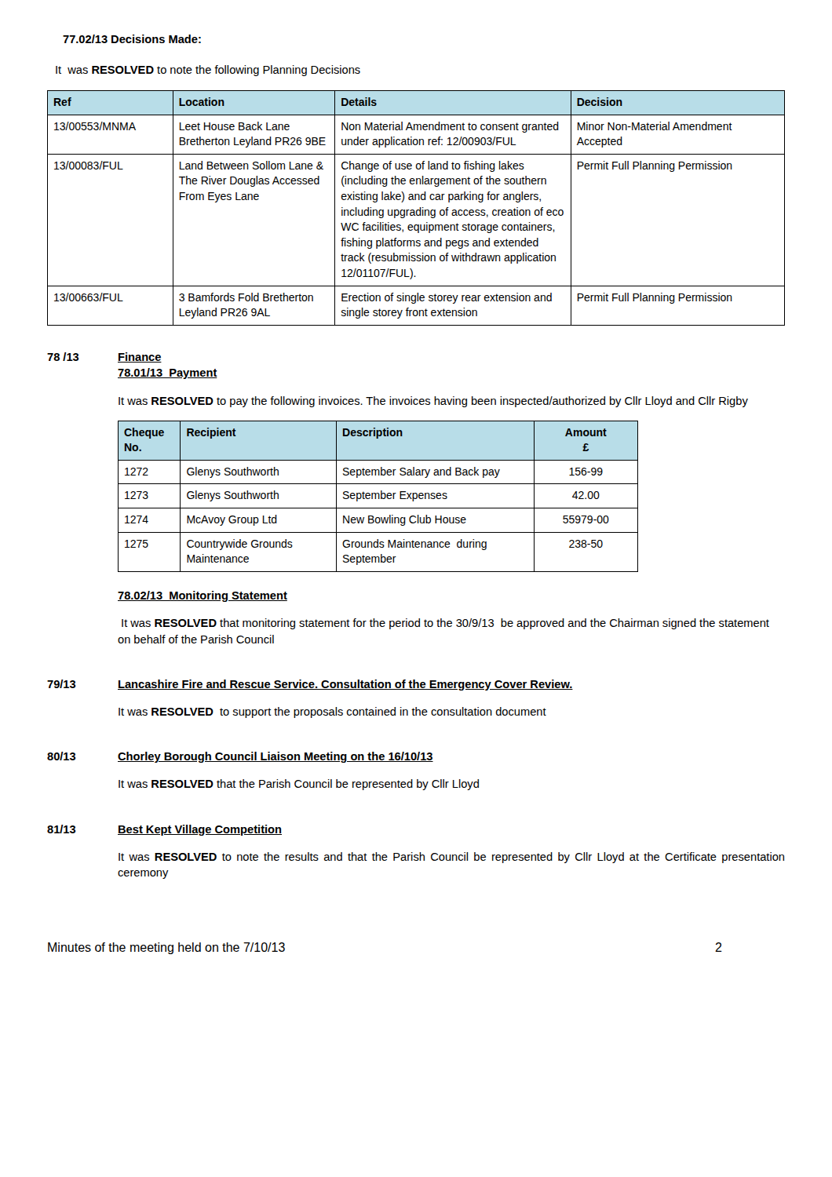77.02/13 Decisions Made:
It was RESOLVED to note the following Planning Decisions
| Ref | Location | Details | Decision |
| --- | --- | --- | --- |
| 13/00553/MNMA | Leet House Back Lane Bretherton Leyland PR26 9BE | Non Material Amendment to consent granted under application ref: 12/00903/FUL | Minor Non-Material Amendment Accepted |
| 13/00083/FUL | Land Between Sollom Lane & The River Douglas Accessed From Eyes Lane | Change of use of land to fishing lakes (including the enlargement of the southern existing lake) and car parking for anglers, including upgrading of access, creation of eco WC facilities, equipment storage containers, fishing platforms and pegs and extended track (resubmission of withdrawn application 12/01107/FUL). | Permit Full Planning Permission |
| 13/00663/FUL | 3 Bamfords Fold Bretherton Leyland PR26 9AL | Erection of single storey rear extension and single storey front extension | Permit Full Planning Permission |
78 /13
Finance
78.01/13 Payment
It was RESOLVED to pay the following invoices. The invoices having been inspected/authorized by Cllr Lloyd and Cllr Rigby
| Cheque No. | Recipient | Description | Amount £ |
| --- | --- | --- | --- |
| 1272 | Glenys Southworth | September Salary and Back pay | 156-99 |
| 1273 | Glenys Southworth | September Expenses | 42.00 |
| 1274 | McAvoy Group Ltd | New Bowling Club House | 55979-00 |
| 1275 | Countrywide Grounds Maintenance | Grounds Maintenance during September | 238-50 |
78.02/13 Monitoring Statement
It was RESOLVED that monitoring statement for the period to the 30/9/13 be approved and the Chairman signed the statement on behalf of the Parish Council
79/13
Lancashire Fire and Rescue Service. Consultation of the Emergency Cover Review.
It was RESOLVED to support the proposals contained in the consultation document
80/13
Chorley Borough Council Liaison Meeting on the 16/10/13
It was RESOLVED that the Parish Council be represented by Cllr Lloyd
81/13
Best Kept Village Competition
It was RESOLVED to note the results and that the Parish Council be represented by Cllr Lloyd at the Certificate presentation ceremony
Minutes of the meeting held on the 7/10/13
2